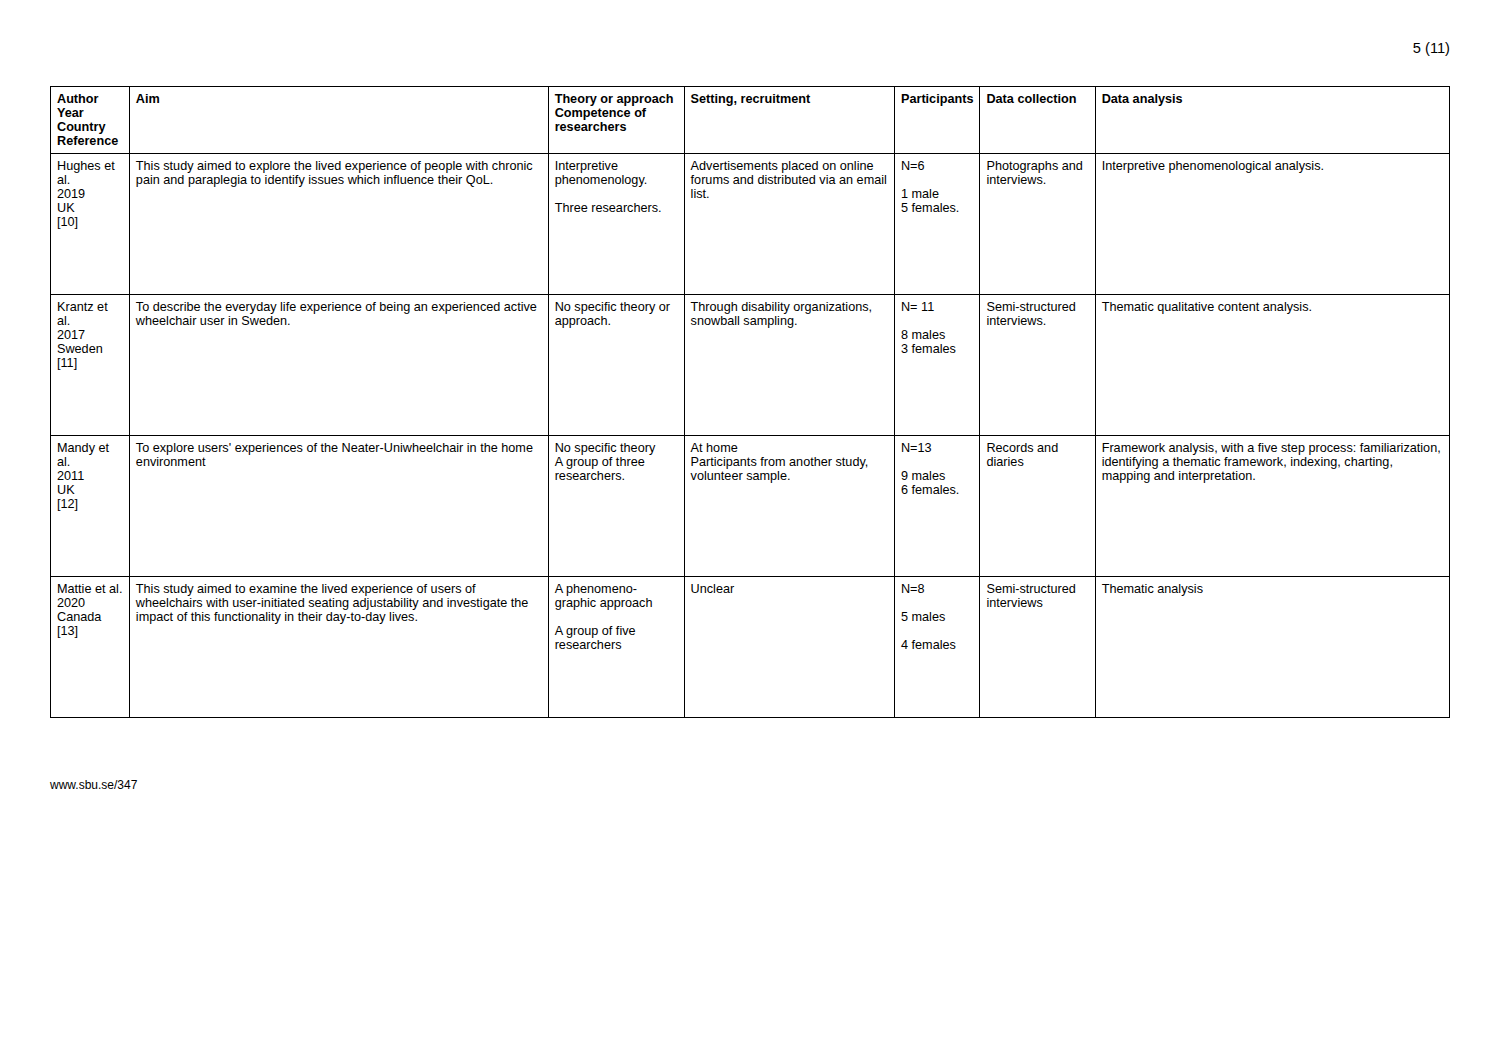5 (11)
| Author Year Country Reference | Aim | Theory or approach Competence of researchers | Setting, recruitment | Participants | Data collection | Data analysis |
| --- | --- | --- | --- | --- | --- | --- |
| Hughes et al. 2019 UK [10] | This study aimed to explore the lived experience of people with chronic pain and paraplegia to identify issues which influence their QoL. | Interpretive phenomenology. Three researchers. | Advertisements placed on online forums and distributed via an email list. | N=6 1 male 5 females. | Photographs and interviews. | Interpretive phenomenological analysis. |
| Krantz et al. 2017 Sweden [11] | To describe the everyday life experience of being an experienced active wheelchair user in Sweden. | No specific theory or approach. | Through disability organizations, snowball sampling. | N= 11 8 males 3 females | Semi-structured interviews. | Thematic qualitative content analysis. |
| Mandy et al. 2011 UK [12] | To explore users' experiences of the Neater-Uniwheelchair in the home environment | No specific theory A group of three researchers. | At home Participants from another study, volunteer sample. | N=13 9 males 6 females. | Records and diaries | Framework analysis, with a five step process: familiarization, identifying a thematic framework, indexing, charting, mapping and interpretation. |
| Mattie et al. 2020 Canada [13] | This study aimed to examine the lived experience of users of wheelchairs with user-initiated seating adjustability and investigate the impact of this functionality in their day-to-day lives. | A phenomeno-graphic approach A group of five researchers | Unclear | N=8 5 males 4 females | Semi-structured interviews | Thematic analysis |
www.sbu.se/347